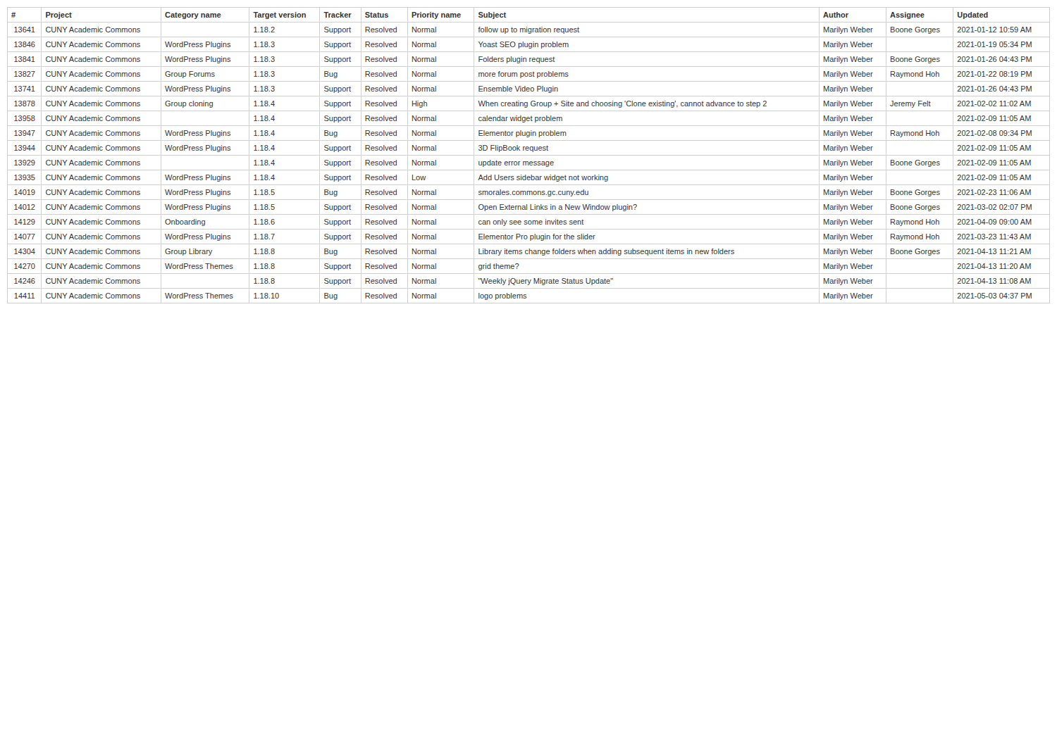| # | Project | Category name | Target version | Tracker | Status | Priority name | Subject | Author | Assignee | Updated |
| --- | --- | --- | --- | --- | --- | --- | --- | --- | --- | --- |
| 13641 | CUNY Academic Commons | | 1.18.2 | Support | Resolved | Normal | follow up to migration request | Marilyn Weber | Boone Gorges | 2021-01-12 10:59 AM |
| 13846 | CUNY Academic Commons | WordPress Plugins | 1.18.3 | Support | Resolved | Normal | Yoast SEO plugin problem | Marilyn Weber | | 2021-01-19 05:34 PM |
| 13841 | CUNY Academic Commons | WordPress Plugins | 1.18.3 | Support | Resolved | Normal | Folders plugin request | Marilyn Weber | Boone Gorges | 2021-01-26 04:43 PM |
| 13827 | CUNY Academic Commons | Group Forums | 1.18.3 | Bug | Resolved | Normal | more forum post problems | Marilyn Weber | Raymond Hoh | 2021-01-22 08:19 PM |
| 13741 | CUNY Academic Commons | WordPress Plugins | 1.18.3 | Support | Resolved | Normal | Ensemble Video Plugin | Marilyn Weber | | 2021-01-26 04:43 PM |
| 13878 | CUNY Academic Commons | Group cloning | 1.18.4 | Support | Resolved | High | When creating Group + Site and choosing 'Clone existing', cannot advance to step 2 | Marilyn Weber | Jeremy Felt | 2021-02-02 11:02 AM |
| 13958 | CUNY Academic Commons | | 1.18.4 | Support | Resolved | Normal | calendar widget problem | Marilyn Weber | | 2021-02-09 11:05 AM |
| 13947 | CUNY Academic Commons | WordPress Plugins | 1.18.4 | Bug | Resolved | Normal | Elementor plugin problem | Marilyn Weber | Raymond Hoh | 2021-02-08 09:34 PM |
| 13944 | CUNY Academic Commons | WordPress Plugins | 1.18.4 | Support | Resolved | Normal | 3D FlipBook request | Marilyn Weber | | 2021-02-09 11:05 AM |
| 13929 | CUNY Academic Commons | | 1.18.4 | Support | Resolved | Normal | update error message | Marilyn Weber | Boone Gorges | 2021-02-09 11:05 AM |
| 13935 | CUNY Academic Commons | WordPress Plugins | 1.18.4 | Support | Resolved | Low | Add Users sidebar widget not working | Marilyn Weber | | 2021-02-09 11:05 AM |
| 14019 | CUNY Academic Commons | WordPress Plugins | 1.18.5 | Bug | Resolved | Normal | smorales.commons.gc.cuny.edu | Marilyn Weber | Boone Gorges | 2021-02-23 11:06 AM |
| 14012 | CUNY Academic Commons | WordPress Plugins | 1.18.5 | Support | Resolved | Normal | Open External Links in a New Window plugin? | Marilyn Weber | Boone Gorges | 2021-03-02 02:07 PM |
| 14129 | CUNY Academic Commons | Onboarding | 1.18.6 | Support | Resolved | Normal | can only see some invites sent | Marilyn Weber | Raymond Hoh | 2021-04-09 09:00 AM |
| 14077 | CUNY Academic Commons | WordPress Plugins | 1.18.7 | Support | Resolved | Normal | Elementor Pro plugin for the slider | Marilyn Weber | Raymond Hoh | 2021-03-23 11:43 AM |
| 14304 | CUNY Academic Commons | Group Library | 1.18.8 | Bug | Resolved | Normal | Library items change folders when adding subsequent items in new folders | Marilyn Weber | Boone Gorges | 2021-04-13 11:21 AM |
| 14270 | CUNY Academic Commons | WordPress Themes | 1.18.8 | Support | Resolved | Normal | grid theme? | Marilyn Weber | | 2021-04-13 11:20 AM |
| 14246 | CUNY Academic Commons | | 1.18.8 | Support | Resolved | Normal | "Weekly jQuery Migrate Status Update" | Marilyn Weber | | 2021-04-13 11:08 AM |
| 14411 | CUNY Academic Commons | WordPress Themes | 1.18.10 | Bug | Resolved | Normal | logo problems | Marilyn Weber | | 2021-05-03 04:37 PM |